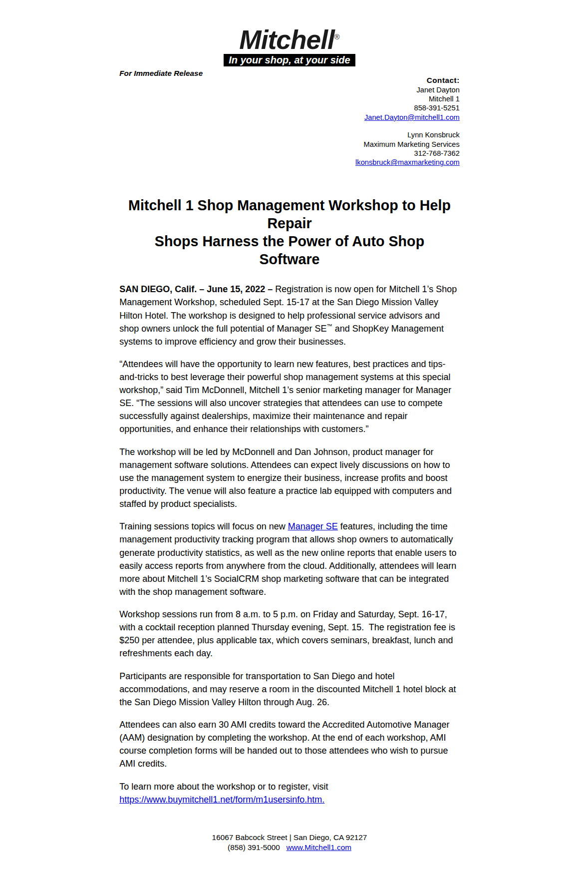Mitchell® In your shop, at your side
For Immediate Release
Contact:
Janet Dayton
Mitchell 1
858-391-5251
Janet.Dayton@mitchell1.com
Lynn Konsbruck
Maximum Marketing Services
312-768-7362
lkonsbruck@maxmarketing.com
Mitchell 1 Shop Management Workshop to Help Repair
Shops Harness the Power of Auto Shop Software
SAN DIEGO, Calif. – June 15, 2022 – Registration is now open for Mitchell 1’s Shop Management Workshop, scheduled Sept. 15-17 at the San Diego Mission Valley Hilton Hotel. The workshop is designed to help professional service advisors and shop owners unlock the full potential of Manager SE™ and ShopKey Management systems to improve efficiency and grow their businesses.
“Attendees will have the opportunity to learn new features, best practices and tips-and-tricks to best leverage their powerful shop management systems at this special workshop,” said Tim McDonnell, Mitchell 1’s senior marketing manager for Manager SE. “The sessions will also uncover strategies that attendees can use to compete successfully against dealerships, maximize their maintenance and repair opportunities, and enhance their relationships with customers.”
The workshop will be led by McDonnell and Dan Johnson, product manager for management software solutions. Attendees can expect lively discussions on how to use the management system to energize their business, increase profits and boost productivity. The venue will also feature a practice lab equipped with computers and staffed by product specialists.
Training sessions topics will focus on new Manager SE features, including the time management productivity tracking program that allows shop owners to automatically generate productivity statistics, as well as the new online reports that enable users to easily access reports from anywhere from the cloud. Additionally, attendees will learn more about Mitchell 1’s SocialCRM shop marketing software that can be integrated with the shop management software.
Workshop sessions run from 8 a.m. to 5 p.m. on Friday and Saturday, Sept. 16-17, with a cocktail reception planned Thursday evening, Sept. 15. The registration fee is $250 per attendee, plus applicable tax, which covers seminars, breakfast, lunch and refreshments each day.
Participants are responsible for transportation to San Diego and hotel accommodations, and may reserve a room in the discounted Mitchell 1 hotel block at the San Diego Mission Valley Hilton through Aug. 26.
Attendees can also earn 30 AMI credits toward the Accredited Automotive Manager (AAM) designation by completing the workshop. At the end of each workshop, AMI course completion forms will be handed out to those attendees who wish to pursue AMI credits.
To learn more about the workshop or to register, visit https://www.buymitchell1.net/form/m1usersinfo.htm.
16067 Babcock Street | San Diego, CA 92127
(858) 391-5000 www.Mitchell1.com